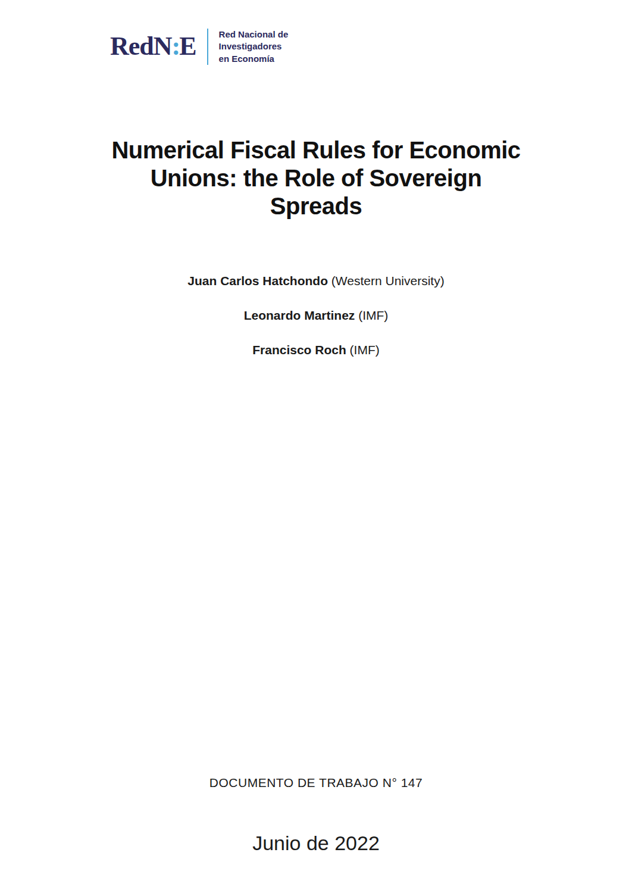RedN: E
Red Nacional de
Investigadores
en Economía
Numerical Fiscal Rules for Economic Unions: the Role of Sovereign Spreads
Juan Carlos Hatchondo (Western University)
Leonardo Martinez (IMF)
Francisco Roch (IMF)
DOCUMENTO DE TRABAJO N° 147
Junio de 2022